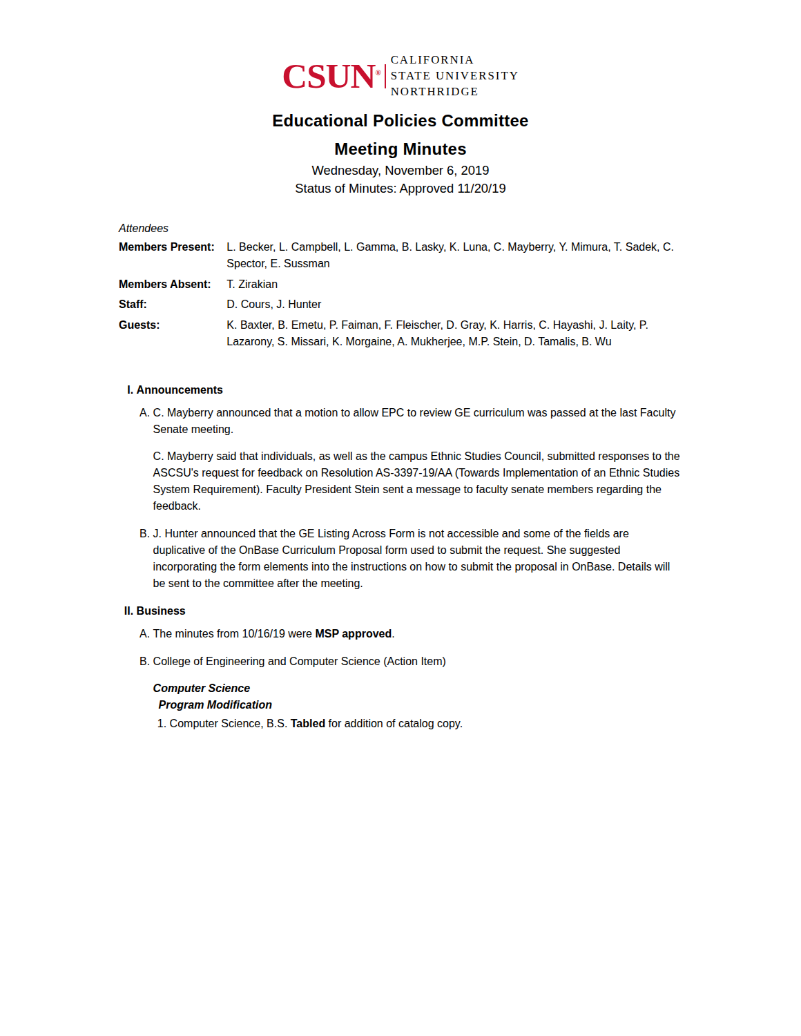CSUN® CALIFORNIA
STATE UNIVERSITY
NORTHRIDGE
Educational Policies Committee
Meeting Minutes
Wednesday, November 6, 2019
Status of Minutes: Approved 11/20/19
Attendees
| Members Present: | L. Becker, L. Campbell, L. Gamma, B. Lasky, K. Luna, C. Mayberry, Y. Mimura, T. Sadek, C. Spector, E. Sussman |
| Members Absent: | T. Zirakian |
| Staff: | D. Cours, J. Hunter |
| Guests: | K. Baxter, B. Emetu, P. Faiman, F. Fleischer, D. Gray, K. Harris, C. Hayashi, J. Laity, P. Lazarony, S. Missari, K. Morgaine, A. Mukherjee, M.P. Stein, D. Tamalis, B. Wu |
Announcements
C. Mayberry announced that a motion to allow EPC to review GE curriculum was passed at the last Faculty Senate meeting.
C. Mayberry said that individuals, as well as the campus Ethnic Studies Council, submitted responses to the ASCSU's request for feedback on Resolution AS-3397-19/AA (Towards Implementation of an Ethnic Studies System Requirement). Faculty President Stein sent a message to faculty senate members regarding the feedback.
J. Hunter announced that the GE Listing Across Form is not accessible and some of the fields are duplicative of the OnBase Curriculum Proposal form used to submit the request. She suggested incorporating the form elements into the instructions on how to submit the proposal in OnBase. Details will be sent to the committee after the meeting.
Business
The minutes from 10/16/19 were MSP approved.
College of Engineering and Computer Science (Action Item)
Computer Science Program Modification
Computer Science, B.S. Tabled for addition of catalog copy.